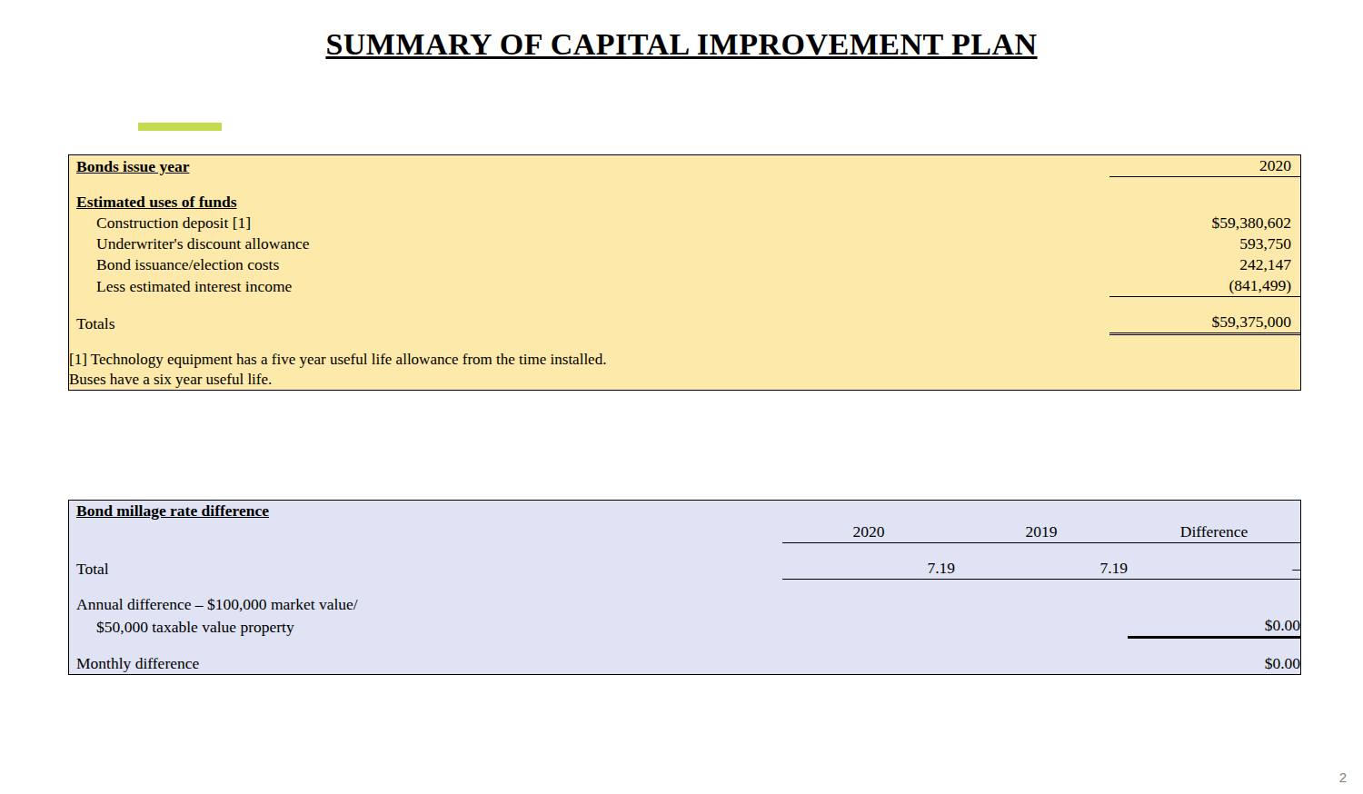SUMMARY OF CAPITAL IMPROVEMENT PLAN
| Bonds issue year | 2020 |
| Estimated uses of funds | |
| Construction deposit [1] | $59,380,602 |
| Underwriter's discount allowance | 593,750 |
| Bond issuance/election costs | 242,147 |
| Less estimated interest income | (841,499) |
| Totals | $59,375,000 |
| [1] Technology equipment has a five year useful life allowance from the time installed. |
| Buses have a six year useful life. |
| Bond millage rate difference | | | |
| | 2020 | 2019 | Difference |
| Total | 7.19 | 7.19 | – |
| Annual difference – $100,000 market value/ | | | |
| $50,000 taxable value property | | | $0.00 |
| Monthly difference | | | $0.00 |
2